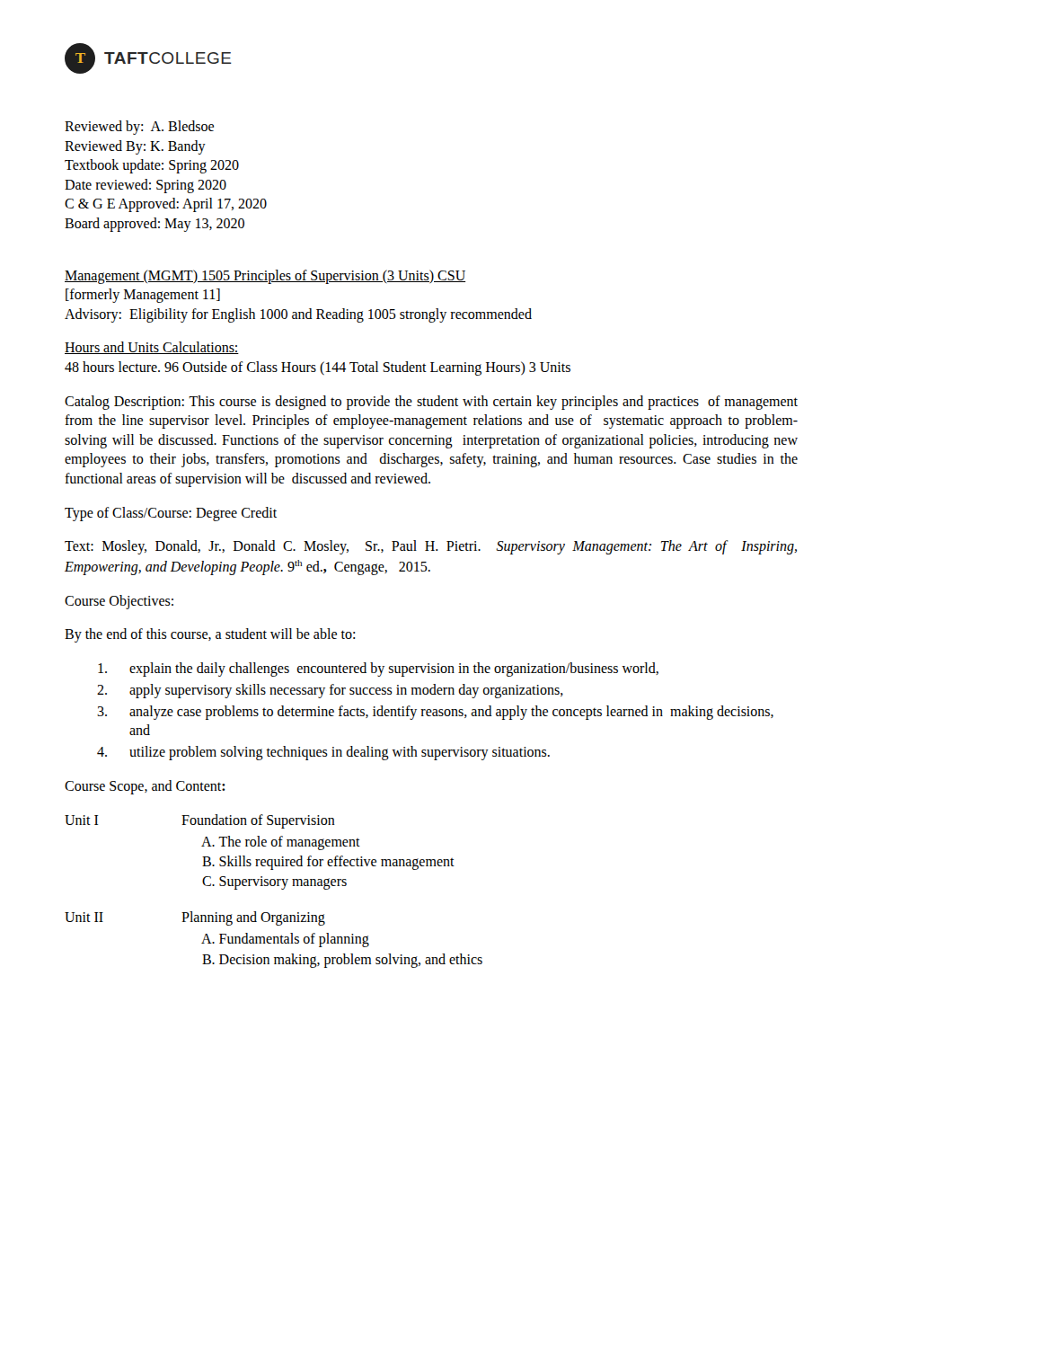T TAFTCOLLEGE
Reviewed by: A. Bledsoe
Reviewed By: K. Bandy
Textbook update: Spring 2020
Date reviewed: Spring 2020
C & G E Approved: April 17, 2020
Board approved: May 13, 2020
Management (MGMT) 1505 Principles of Supervision (3 Units) CSU
[formerly Management 11]
Advisory: Eligibility for English 1000 and Reading 1005 strongly recommended
Hours and Units Calculations:
48 hours lecture. 96 Outside of Class Hours (144 Total Student Learning Hours) 3 Units
Catalog Description: This course is designed to provide the student with certain key principles and practices of management from the line supervisor level. Principles of employee-management relations and use of systematic approach to problem-solving will be discussed. Functions of the supervisor concerning interpretation of organizational policies, introducing new employees to their jobs, transfers, promotions and discharges, safety, training, and human resources. Case studies in the functional areas of supervision will be discussed and reviewed.
Type of Class/Course: Degree Credit
Text: Mosley, Donald, Jr., Donald C. Mosley, Sr., Paul H. Pietri. Supervisory Management: The Art of Inspiring, Empowering, and Developing People. 9th ed., Cengage, 2015.
Course Objectives:
By the end of this course, a student will be able to:
1. explain the daily challenges encountered by supervision in the organization/business world,
2. apply supervisory skills necessary for success in modern day organizations,
3. analyze case problems to determine facts, identify reasons, and apply the concepts learned in making decisions, and
4. utilize problem solving techniques in dealing with supervisory situations.
Course Scope, and Content:
| Unit I | Foundation of Supervision The role of management Skills required for effective management Supervisory managers |
| Unit II | Planning and Organizing Fundamentals of planning Decision making, problem solving, and ethics |